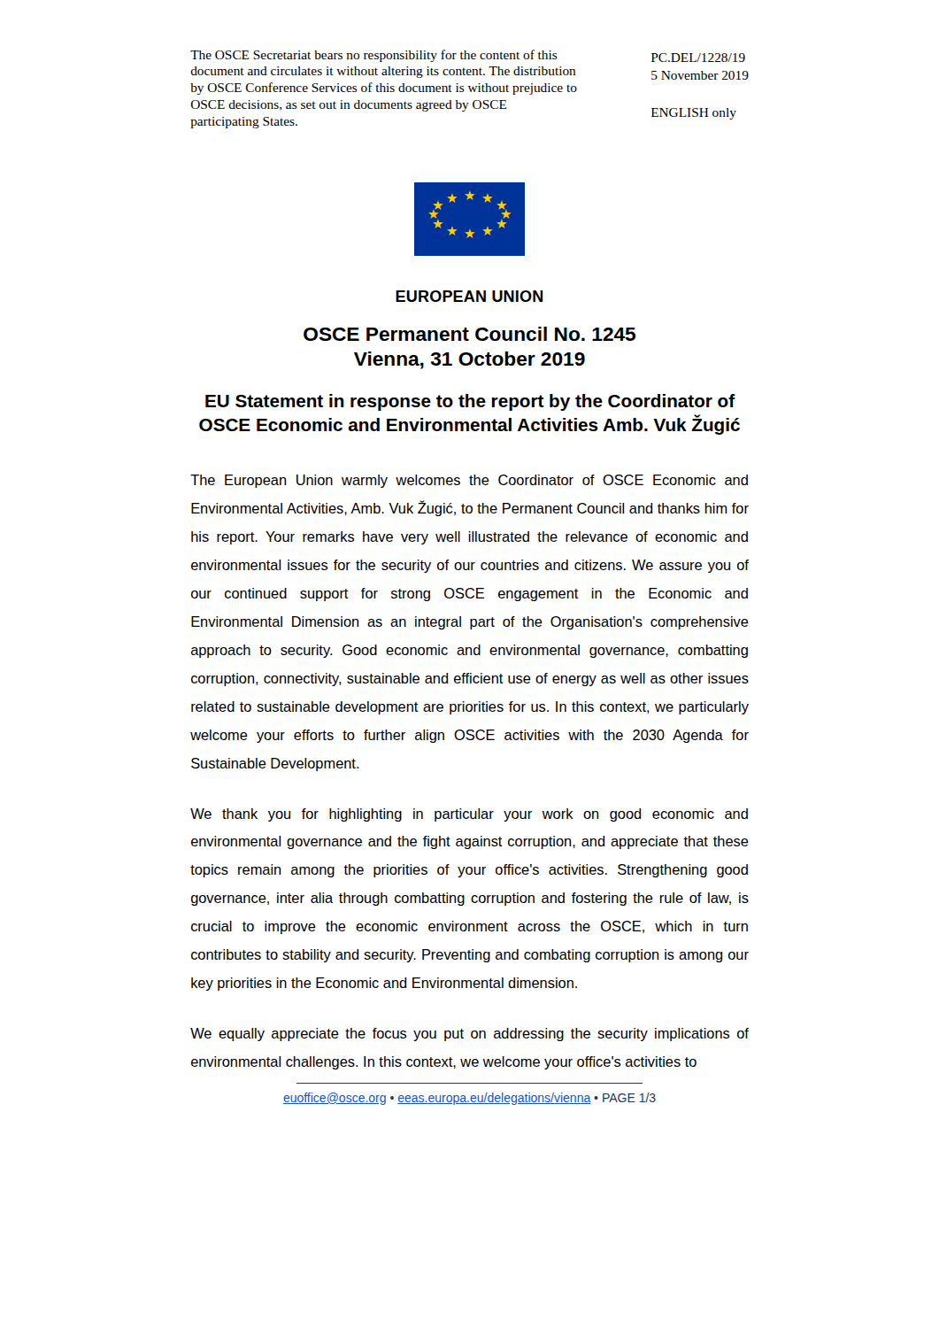The OSCE Secretariat bears no responsibility for the content of this document and circulates it without altering its content. The distribution by OSCE Conference Services of this document is without prejudice to OSCE decisions, as set out in documents agreed by OSCE participating States.
PC.DEL/1228/19
5 November 2019
ENGLISH only
★ ★ ★ ★ ★ ★ ★ ★ ★ ★ ★ ★
EUROPEAN UNION
OSCE Permanent Council No. 1245
Vienna, 31 October 2019
EU Statement in response to the report by the Coordinator of OSCE Economic and Environmental Activities Amb. Vuk Žugić
The European Union warmly welcomes the Coordinator of OSCE Economic and Environmental Activities, Amb. Vuk Žugić, to the Permanent Council and thanks him for his report. Your remarks have very well illustrated the relevance of economic and environmental issues for the security of our countries and citizens. We assure you of our continued support for strong OSCE engagement in the Economic and Environmental Dimension as an integral part of the Organisation's comprehensive approach to security. Good economic and environmental governance, combatting corruption, connectivity, sustainable and efficient use of energy as well as other issues related to sustainable development are priorities for us. In this context, we particularly welcome your efforts to further align OSCE activities with the 2030 Agenda for Sustainable Development.
We thank you for highlighting in particular your work on good economic and environmental governance and the fight against corruption, and appreciate that these topics remain among the priorities of your office's activities. Strengthening good governance, inter alia through combatting corruption and fostering the rule of law, is crucial to improve the economic environment across the OSCE, which in turn contributes to stability and security. Preventing and combating corruption is among our key priorities in the Economic and Environmental dimension.
We equally appreciate the focus you put on addressing the security implications of environmental challenges. In this context, we welcome your office's activities to
euoffice@osce.org • eeas.europa.eu/delegations/vienna • PAGE 1/3